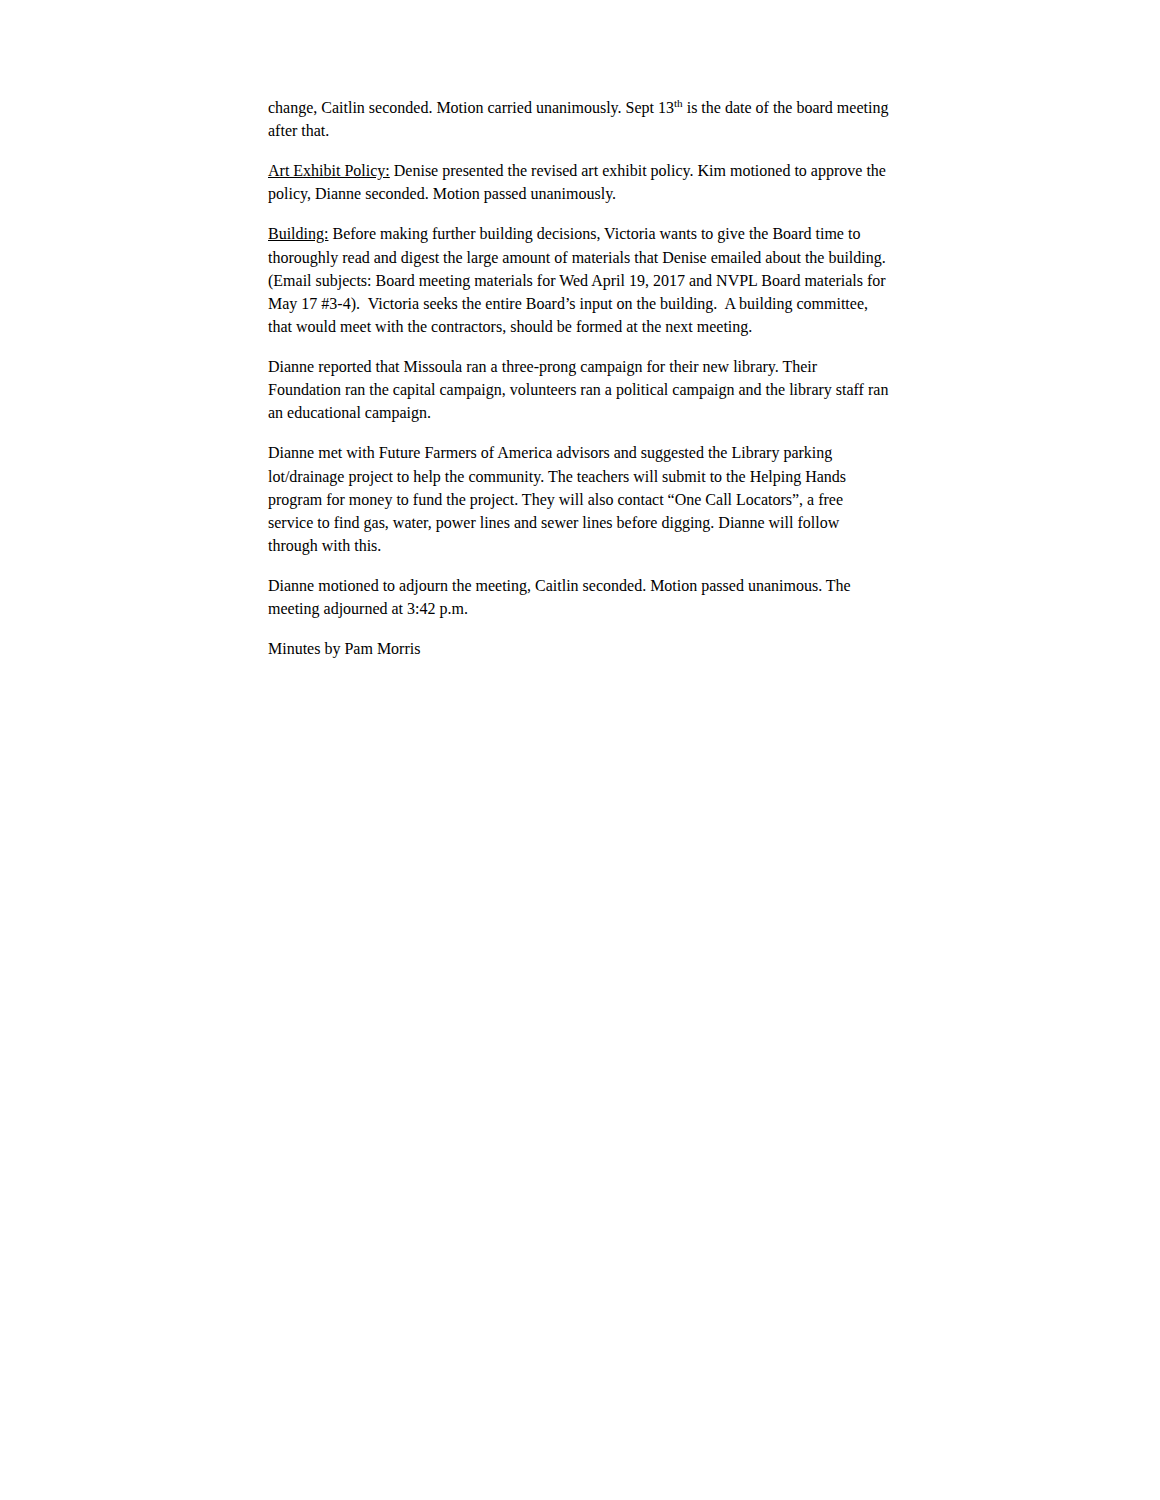change, Caitlin seconded. Motion carried unanimously. Sept 13th is the date of the board meeting after that.
Art Exhibit Policy: Denise presented the revised art exhibit policy. Kim motioned to approve the policy, Dianne seconded. Motion passed unanimously.
Building: Before making further building decisions, Victoria wants to give the Board time to thoroughly read and digest the large amount of materials that Denise emailed about the building. (Email subjects: Board meeting materials for Wed April 19, 2017 and NVPL Board materials for May 17 #3-4). Victoria seeks the entire Board’s input on the building. A building committee, that would meet with the contractors, should be formed at the next meeting.
Dianne reported that Missoula ran a three-prong campaign for their new library. Their Foundation ran the capital campaign, volunteers ran a political campaign and the library staff ran an educational campaign.
Dianne met with Future Farmers of America advisors and suggested the Library parking lot/drainage project to help the community. The teachers will submit to the Helping Hands program for money to fund the project. They will also contact “One Call Locators”, a free service to find gas, water, power lines and sewer lines before digging. Dianne will follow through with this.
Dianne motioned to adjourn the meeting, Caitlin seconded. Motion passed unanimous. The meeting adjourned at 3:42 p.m.
Minutes by Pam Morris